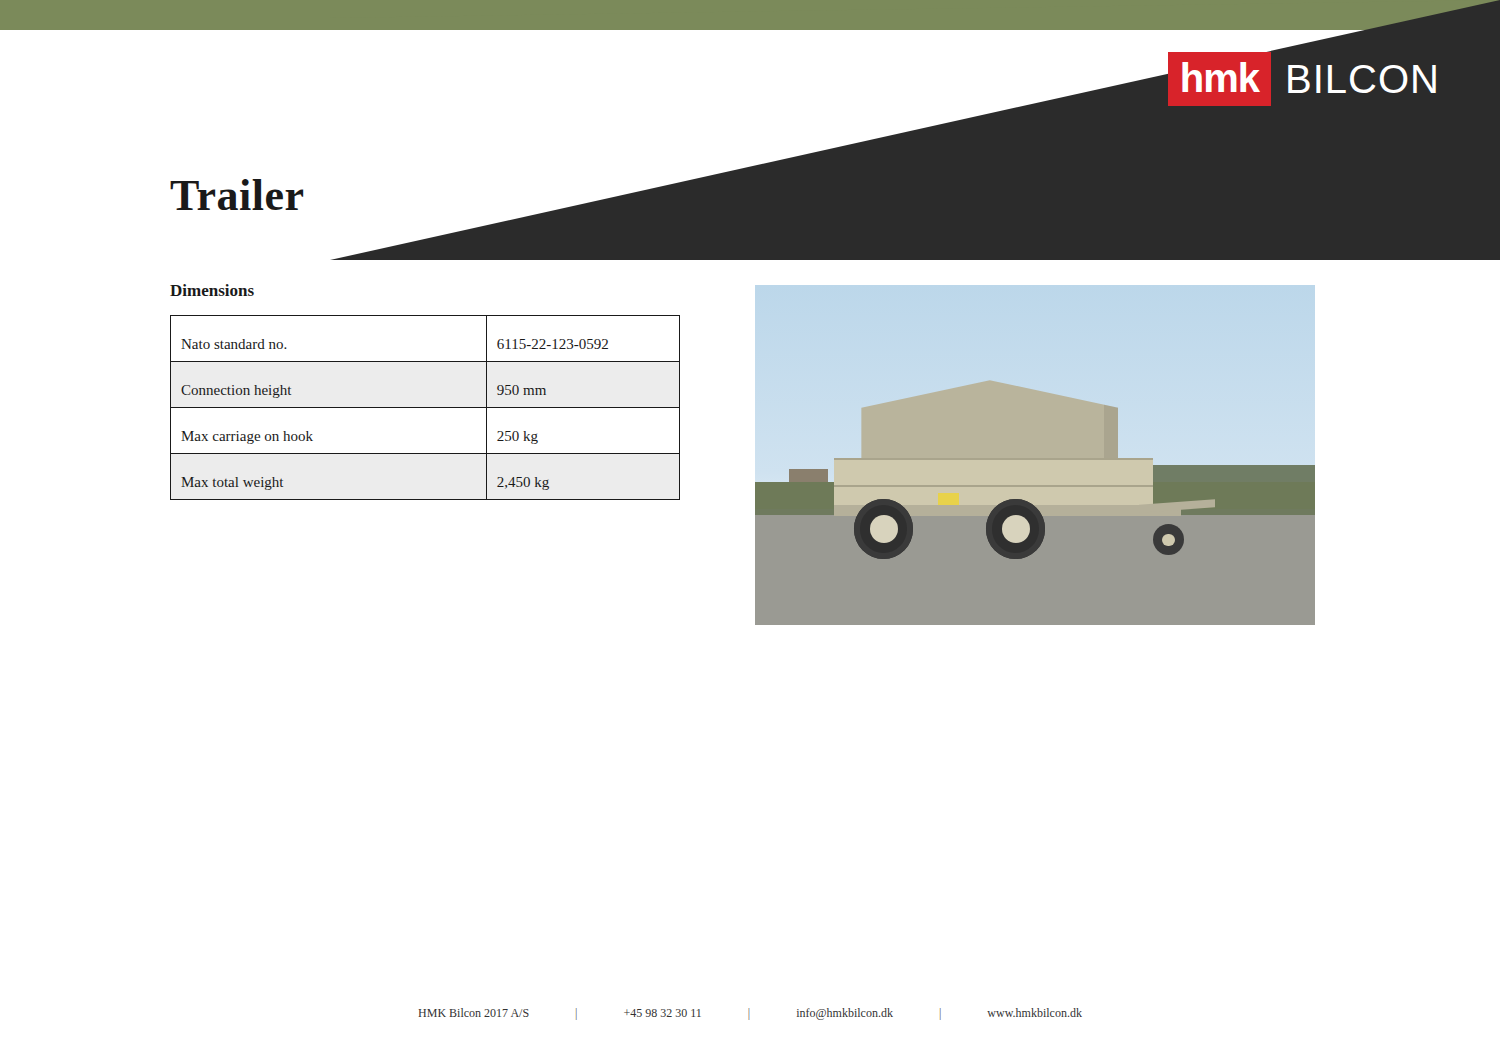hmk BILCON
Trailer
Dimensions
| Nato standard no. | 6115-22-123-0592 |
| Connection height | 950 mm |
| Max carriage on hook | 250 kg |
| Max total weight | 2,450 kg |
HMK Bilcon 2017 A/S | +45 98 32 30 11 | info@hmkbilcon.dk | www.hmkbilcon.dk